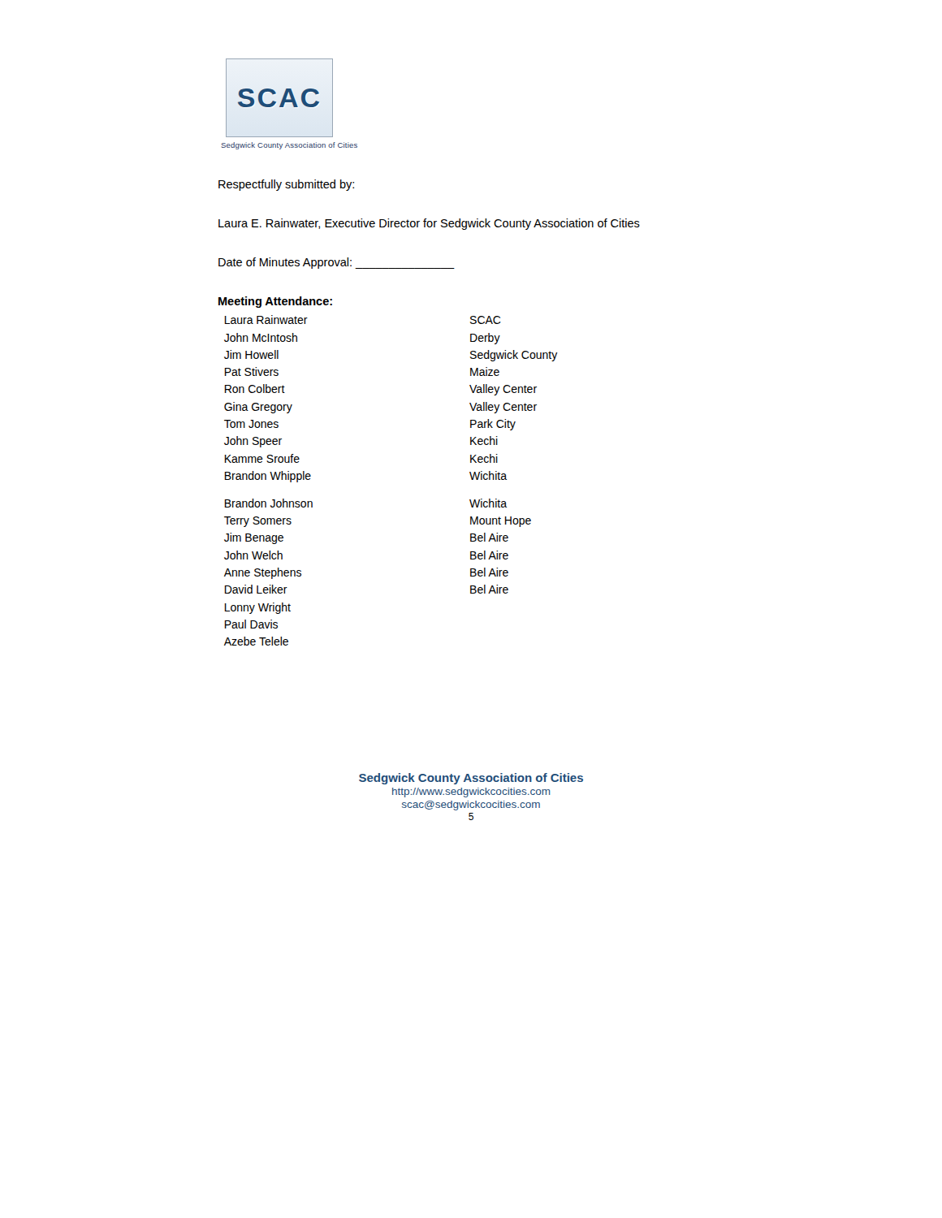SCAC
Sedgwick County Association of Cities
Respectfully submitted by:
Laura E. Rainwater, Executive Director for Sedgwick County Association of Cities
Date of Minutes Approval: _______________
Meeting Attendance:
| Laura Rainwater | SCAC |
| John McIntosh | Derby |
| Jim Howell | Sedgwick County |
| Pat Stivers | Maize |
| Ron Colbert | Valley Center |
| Gina Gregory | Valley Center |
| Tom Jones | Park City |
| John Speer | Kechi |
| Kamme Sroufe | Kechi |
| Brandon Whipple | Wichita |
| Brandon Johnson | Wichita |
| Terry Somers | Mount Hope |
| Jim Benage | Bel Aire |
| John Welch | Bel Aire |
| Anne Stephens | Bel Aire |
| David Leiker | Bel Aire |
| Lonny Wright | |
| Paul Davis | |
| Azebe Telele | |
Sedgwick County Association of Cities
http://www.sedgwickcocities.com
scac@sedgwickcocities.com
5